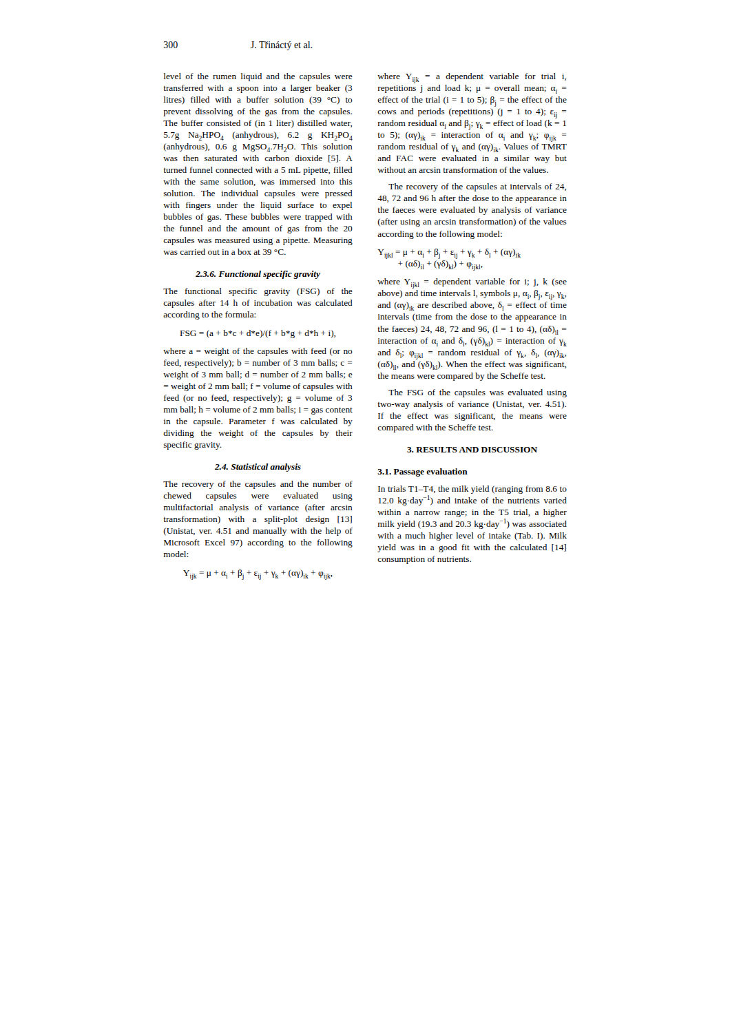300 J. Třináctý et al.
level of the rumen liquid and the capsules were transferred with a spoon into a larger beaker (3 litres) filled with a buffer solution (39 °C) to prevent dissolving of the gas from the capsules. The buffer consisted of (in 1 liter) distilled water, 5.7g Na2HPO4 (anhydrous), 6.2 g KH2PO4 (anhydrous), 0.6 g MgSO4.7H2O. This solution was then saturated with carbon dioxide [5]. A turned funnel connected with a 5 mL pipette, filled with the same solution, was immersed into this solution. The individual capsules were pressed with fingers under the liquid surface to expel bubbles of gas. These bubbles were trapped with the funnel and the amount of gas from the 20 capsules was measured using a pipette. Measuring was carried out in a box at 39 °C.
2.3.6. Functional specific gravity
The functional specific gravity (FSG) of the capsules after 14 h of incubation was calculated according to the formula:
FSG = (a + b*c + d*e)/(f + b*g + d*h + i),
where a = weight of the capsules with feed (or no feed, respectively); b = number of 3 mm balls; c = weight of 3 mm ball; d = number of 2 mm balls; e = weight of 2 mm ball; f = volume of capsules with feed (or no feed, respectively); g = volume of 3 mm ball; h = volume of 2 mm balls; i = gas content in the capsule. Parameter f was calculated by dividing the weight of the capsules by their specific gravity.
2.4. Statistical analysis
The recovery of the capsules and the number of chewed capsules were evaluated using multifactorial analysis of variance (after arcsin transformation) with a split-plot design [13] (Unistat, ver. 4.51 and manually with the help of Microsoft Excel 97) according to the following model:
Yijk = μ + αi + βj + εij + γk + (αγ)ik + φijk,
where Yijk = a dependent variable for trial i, repetitions j and load k; μ = overall mean; αi = effect of the trial (i = 1 to 5); βj = the effect of the cows and periods (repetitions) (j = 1 to 4); εij = random residual αi and βj; γk = effect of load (k = 1 to 5); (αγ)ik = interaction of αi and γk; φijk = random residual of γk and (αγ)ik. Values of TMRT and FAC were evaluated in a similar way but without an arcsin transformation of the values.
The recovery of the capsules at intervals of 24, 48, 72 and 96 h after the dose to the appearance in the faeces were evaluated by analysis of variance (after using an arcsin transformation) of the values according to the following model:
Yijkl = μ + αi + βj + εij + γk + δl + (αγ)ik
+ (αδ)il + (γδ)kl) + φijkl,
where Yijkl = dependent variable for i; j, k (see above) and time intervals l, symbols μ, αi, βj, εij, γk, and (αγ)ik are described above, δl = effect of time intervals (time from the dose to the appearance in the faeces) 24, 48, 72 and 96, (l = 1 to 4), (αδ)il = interaction of αi and δl, (γδ)kl) = interaction of γk and δl; φijkl = random residual of γk, δl, (αγ)ik, (αδ)il, and (γδ)kl). When the effect was significant, the means were compared by the Scheffe test.
The FSG of the capsules was evaluated using two-way analysis of variance (Unistat, ver. 4.51). If the effect was significant, the means were compared with the Scheffe test.
3. Results and discussion
3.1. Passage evaluation
In trials T1–T4, the milk yield (ranging from 8.6 to 12.0 kg·day−1) and intake of the nutrients varied within a narrow range; in the T5 trial, a higher milk yield (19.3 and 20.3 kg·day−1) was associated with a much higher level of intake (Tab. I). Milk yield was in a good fit with the calculated [14] consumption of nutrients.